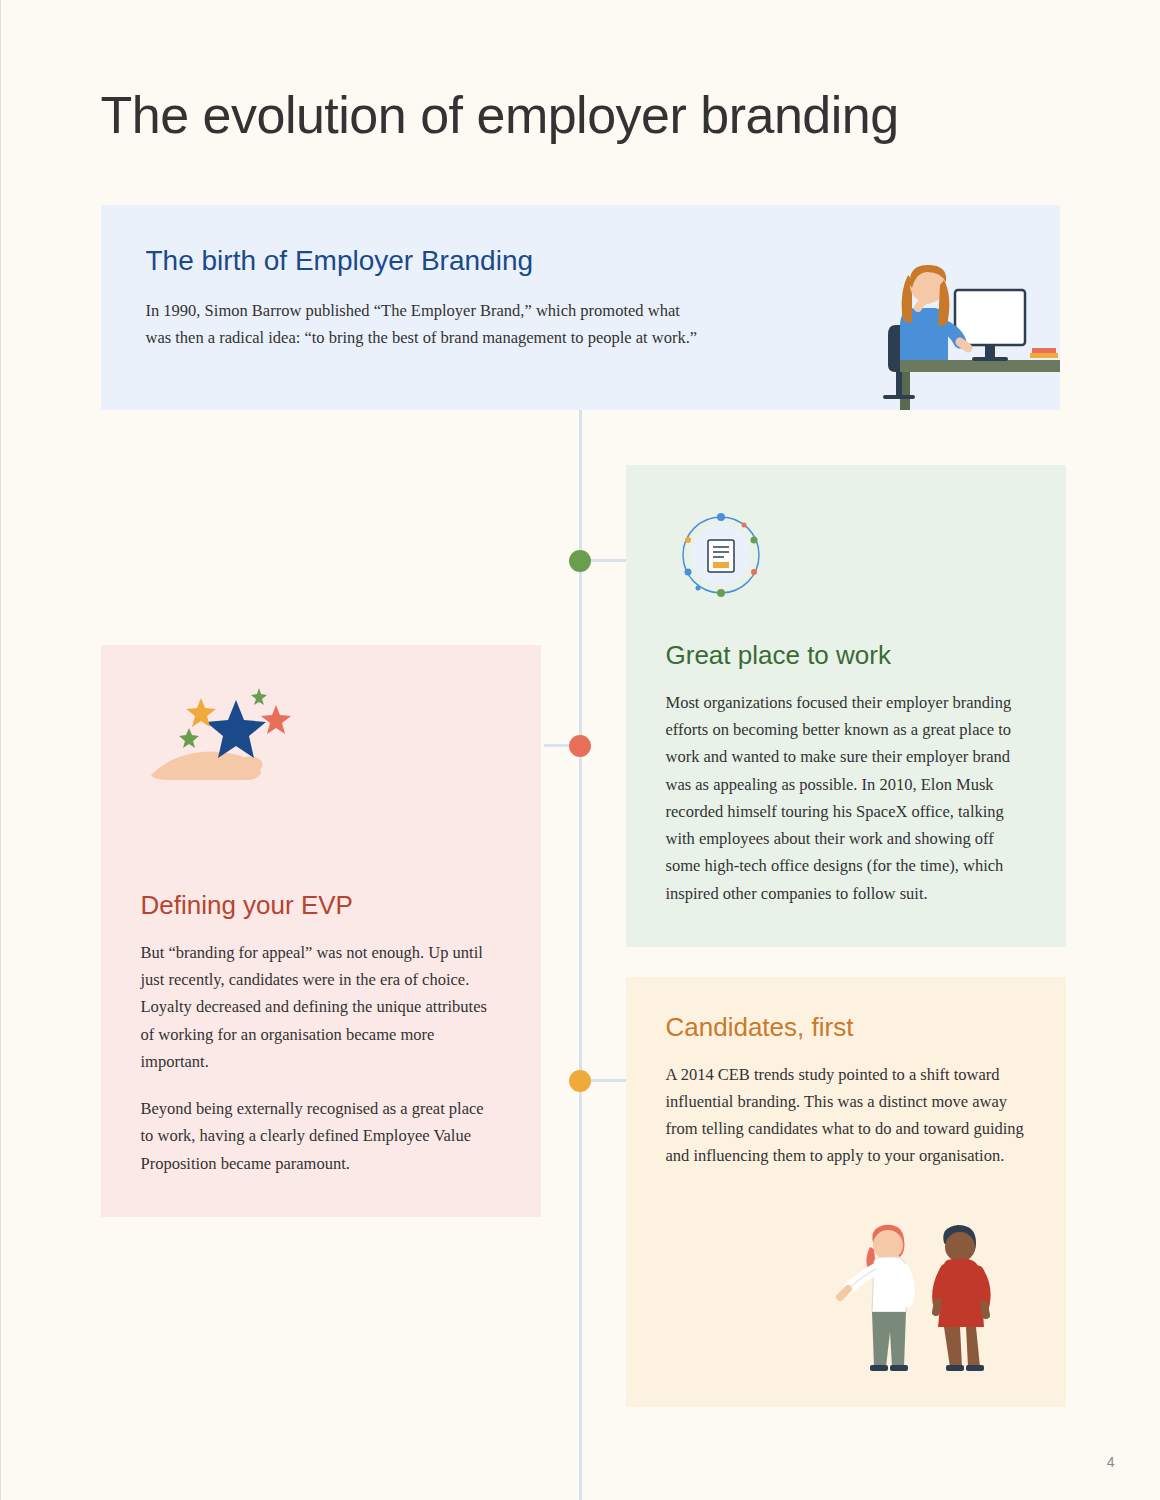The evolution of employer branding
The birth of Employer Branding
In 1990, Simon Barrow published “The Employer Brand,” which promoted what was then a radical idea: “to bring the best of brand management to people at work.”
Great place to work
Most organizations focused their employer branding efforts on becoming better known as a great place to work and wanted to make sure their employer brand was as appealing as possible. In 2010, Elon Musk recorded himself touring his SpaceX office, talking with employees about their work and showing off some high-tech office designs (for the time), which inspired other companies to follow suit.
Defining your EVP
But “branding for appeal” was not enough. Up until just recently, candidates were in the era of choice. Loyalty decreased and defining the unique attributes of working for an organisation became more important.
Beyond being externally recognised as a great place to work, having a clearly defined Employee Value Proposition became paramount.
Candidates, first
A 2014 CEB trends study pointed to a shift toward influential branding. This was a distinct move away from telling candidates what to do and toward guiding and influencing them to apply to your organisation.
4